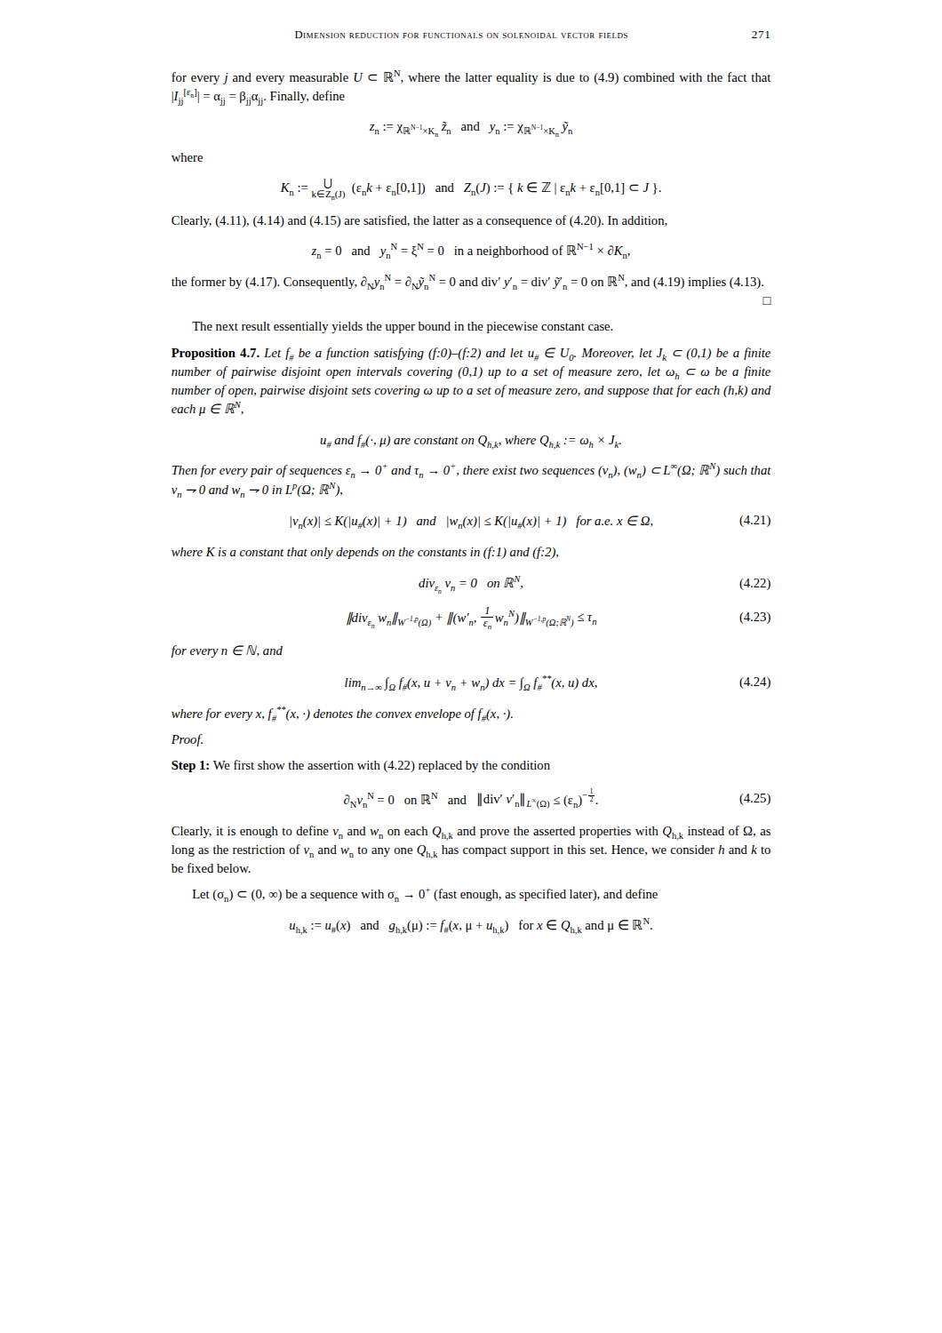Dimension reduction for functionals on solenoidal vector fields 271
for every j and every measurable U ⊂ ℝN, where the latter equality is due to (4.9) combined with the fact that |Ijj[εn]| = αjj = βjjαjj. Finally, define
zn := χℝN−1×Kn z̃n and yn := χℝN−1×Kn ỹn
where
Kn := ⋃
k∈Zn(J) (εnk + εn[0,1]) and Zn(J) := { k ∈ ℤ | εnk + εn[0,1] ⊂ J }.
Clearly, (4.11), (4.14) and (4.15) are satisfied, the latter as a consequence of (4.20). In addition,
zn = 0 and ynN = ξN = 0 in a neighborhood of ℝN−1 × ∂Kn,
the former by (4.17). Consequently, ∂NynN = ∂NỹnN = 0 and div′ y′n = div′ ỹ′n = 0 on ℝN, and (4.19) implies (4.13). □
The next result essentially yields the upper bound in the piecewise constant case.
Proposition 4.7. Let f# be a function satisfying (f:0)–(f:2) and let u# ∈ U0. Moreover, let Jk ⊂ (0,1) be a finite number of pairwise disjoint open intervals covering (0,1) up to a set of measure zero, let ωh ⊂ ω be a finite number of open, pairwise disjoint sets covering ω up to a set of measure zero, and suppose that for each (h,k) and each μ ∈ ℝN,
u# and f#(·, μ) are constant on Qh,k, where Qh,k := ωh × Jk.
Then for every pair of sequences εn → 0+ and τn → 0+, there exist two sequences (vn), (wn) ⊂ L∞(Ω; ℝN) such that vn ⇁ 0 and wn ⇁ 0 in Lp(Ω; ℝN),
|vn(x)| ≤ K(|u#(x)| + 1) and |wn(x)| ≤ K(|u#(x)| + 1) for a.e. x ∈ Ω, (4.21)
where K is a constant that only depends on the constants in (f:1) and (f:2),
divεn vn = 0 on ℝN, (4.22)
∥divεn wn∥W−1,p(Ω) + ∥(w′n, 1 εn wnN)∥W−1,p(Ω;ℝN) ≤ τn (4.23)
for every n ∈ ℕ, and
limn→∞ ∫Ω f#(x, u + vn + wn) dx = ∫Ω f#**(x, u) dx, (4.24)
where for every x, f#**(x, ·) denotes the convex envelope of f#(x, ·).
Proof.
Step 1: We first show the assertion with (4.22) replaced by the condition
∂NvnN = 0 on ℝN and ∥div′ v′n∥L∞(Ω) ≤ (εn)−12. (4.25)
Clearly, it is enough to define vn and wn on each Qh,k and prove the asserted properties with Qh,k instead of Ω, as long as the restriction of vn and wn to any one Qh,k has compact support in this set. Hence, we consider h and k to be fixed below.
Let (σn) ⊂ (0, ∞) be a sequence with σn → 0+ (fast enough, as specified later), and define
uh,k := u#(x) and gh,k(μ) := f#(x, μ + uh,k) for x ∈ Qh,k and μ ∈ ℝN.